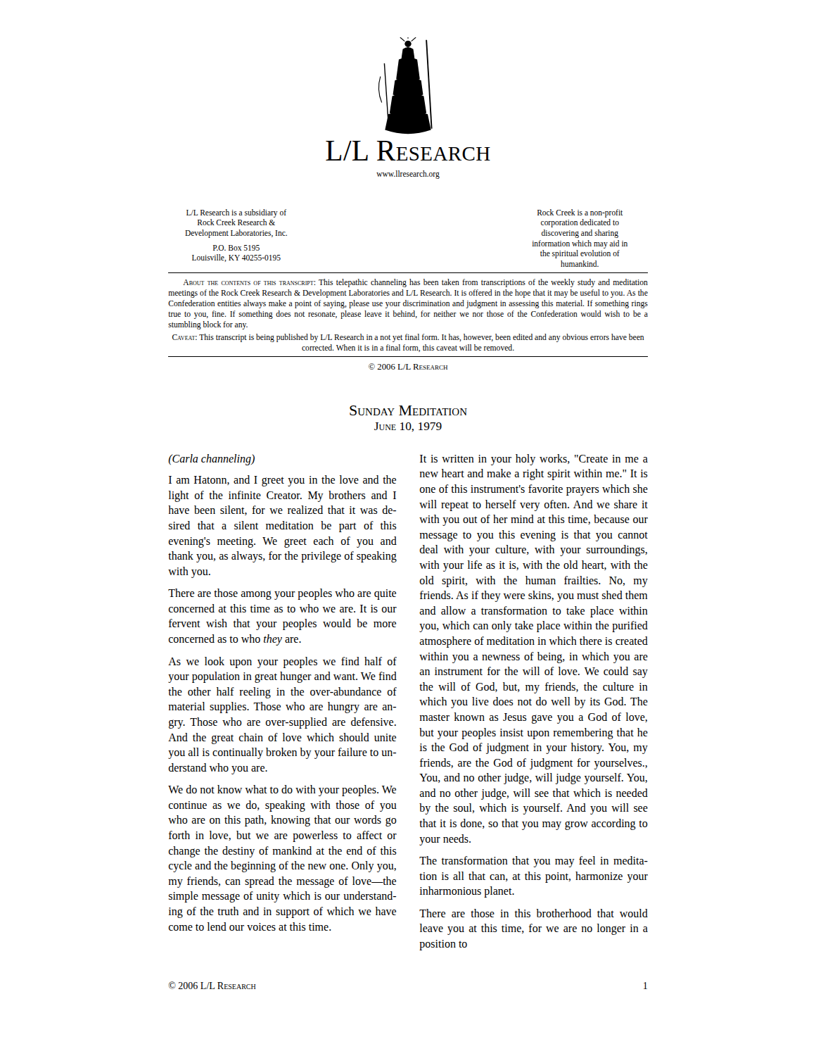L/L Research is a subsidiary of
Rock Creek Research &
Development Laboratories, Inc.
P.O. Box 5195
Louisville, KY 40255-0195
L/L Research
www.llresearch.org
Rock Creek is a non-profit
corporation dedicated to
discovering and sharing
information which may aid in
the spiritual evolution of
humankind.
About the contents of this transcript: This telepathic channeling has been taken from transcriptions of the weekly study and meditation meetings of the Rock Creek Research & Development Laboratories and L/L Research. It is offered in the hope that it may be useful to you. As the Confederation entities always make a point of saying, please use your discrimination and judgment in assessing this material. If something rings true to you, fine. If something does not resonate, please leave it behind, for neither we nor those of the Confederation would wish to be a stumbling block for any.
Caveat: This transcript is being published by L/L Research in a not yet final form. It has, however, been edited and any obvious errors have been corrected. When it is in a final form, this caveat will be removed.
© 2006 L/L Research
Sunday Meditation
June 10, 1979
(Carla channeling)
I am Hatonn, and I greet you in the love and the light of the infinite Creator. My brothers and I have been silent, for we realized that it was desired that a silent meditation be part of this evening's meeting. We greet each of you and thank you, as always, for the privilege of speaking with you.
There are those among your peoples who are quite concerned at this time as to who we are. It is our fervent wish that your peoples would be more concerned as to who they are.
As we look upon your peoples we find half of your population in great hunger and want. We find the other half reeling in the over-abundance of material supplies. Those who are hungry are angry. Those who are over-supplied are defensive. And the great chain of love which should unite you all is continually broken by your failure to understand who you are.
We do not know what to do with your peoples. We continue as we do, speaking with those of you who are on this path, knowing that our words go forth in love, but we are powerless to affect or change the destiny of mankind at the end of this cycle and the beginning of the new one. Only you, my friends, can spread the message of love—the simple message of unity which is our understanding of the truth and in support of which we have come to lend our voices at this time.
It is written in your holy works, "Create in me a new heart and make a right spirit within me." It is one of this instrument's favorite prayers which she will repeat to herself very often. And we share it with you out of her mind at this time, because our message to you this evening is that you cannot deal with your culture, with your surroundings, with your life as it is, with the old heart, with the old spirit, with the human frailties. No, my friends. As if they were skins, you must shed them and allow a transformation to take place within you, which can only take place within the purified atmosphere of meditation in which there is created within you a newness of being, in which you are an instrument for the will of love. We could say the will of God, but, my friends, the culture in which you live does not do well by its God. The master known as Jesus gave you a God of love, but your peoples insist upon remembering that he is the God of judgment in your history. You, my friends, are the God of judgment for yourselves., You, and no other judge, will judge yourself. You, and no other judge, will see that which is needed by the soul, which is yourself. And you will see that it is done, so that you may grow according to your needs.
The transformation that you may feel in meditation is all that can, at this point, harmonize your inharmonious planet.
There are those in this brotherhood that would leave you at this time, for we are no longer in a position to
© 2006 L/L Research 1